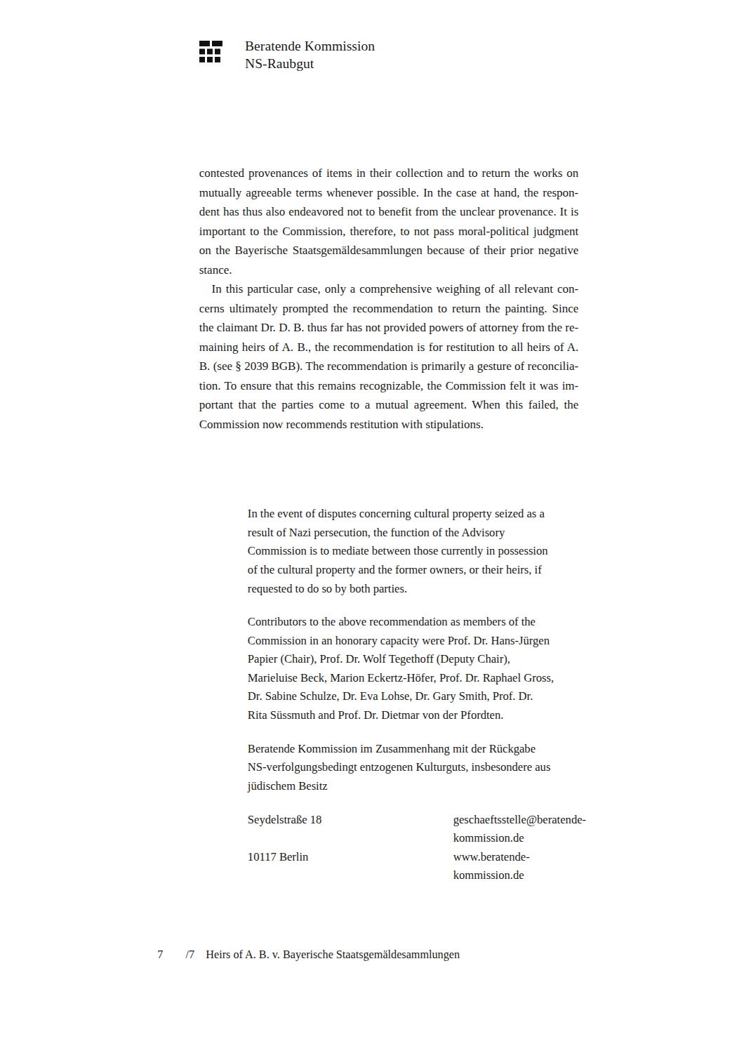Beratende Kommission
NS-Raubgut
contested provenances of items in their collection and to return the works on mutually agreeable terms whenever possible. In the case at hand, the respondent has thus also endeavored not to benefit from the unclear provenance. It is important to the Commission, therefore, to not pass moral-political judgment on the Bayerische Staatsgemäldesammlungen because of their prior negative stance.
In this particular case, only a comprehensive weighing of all relevant concerns ultimately prompted the recommendation to return the painting. Since the claimant Dr. D. B. thus far has not provided powers of attorney from the remaining heirs of A. B., the recommendation is for restitution to all heirs of A. B. (see § 2039 BGB). The recommendation is primarily a gesture of reconciliation. To ensure that this remains recognizable, the Commission felt it was important that the parties come to a mutual agreement. When this failed, the Commission now recommends restitution with stipulations.
In the event of disputes concerning cultural property seized as a result of Nazi persecution, the function of the Advisory Commission is to mediate between those currently in possession of the cultural property and the former owners, or their heirs, if requested to do so by both parties.
Contributors to the above recommendation as members of the Commission in an honorary capacity were Prof. Dr. Hans-Jürgen Papier (Chair), Prof. Dr. Wolf Tegethoff (Deputy Chair), Marieluise Beck, Marion Eckertz-Höfer, Prof. Dr. Raphael Gross, Dr. Sabine Schulze, Dr. Eva Lohse, Dr. Gary Smith, Prof. Dr. Rita Süssmuth and Prof. Dr. Dietmar von der Pfordten.
Beratende Kommission im Zusammenhang mit der Rückgabe NS-verfolgungsbedingt entzogenen Kulturguts, insbesondere aus jüdischem Besitz
Seydelstraße 18 geschaeftsstelle@beratende-kommission.de 10117 Berlin www.beratende-kommission.de
7 /7 Heirs of A. B. v. Bayerische Staatsgemäldesammlungen